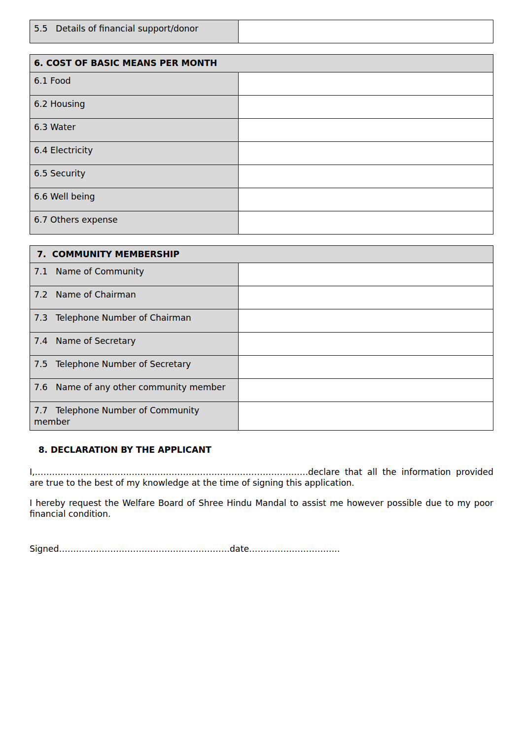| 5.5 Details of financial support/donor | |
| 6. COST OF BASIC MEANS PER MONTH |
| 6.1 Food | |
| 6.2 Housing | |
| 6.3 Water | |
| 6.4 Electricity | |
| 6.5 Security | |
| 6.6 Well being | |
| 6.7 Others expense | |
| 7. COMMUNITY MEMBERSHIP |
| 7.1 Name of Community | |
| 7.2 Name of Chairman | |
| 7.3 Telephone Number of Chairman | |
| 7.4 Name of Secretary | |
| 7.5 Telephone Number of Secretary | |
| 7.6 Name of any other community member | |
| 7.7 Telephone Number of Community member | |
8. DECLARATION BY THE APPLICANT
I,……………………………………………………………………………………declare that all the information provided are true to the best of my knowledge at the time of signing this application.
I hereby request the Welfare Board of Shree Hindu Mandal to assist me however possible due to my poor financial condition.
Signed……………………………………………………date…………………………..